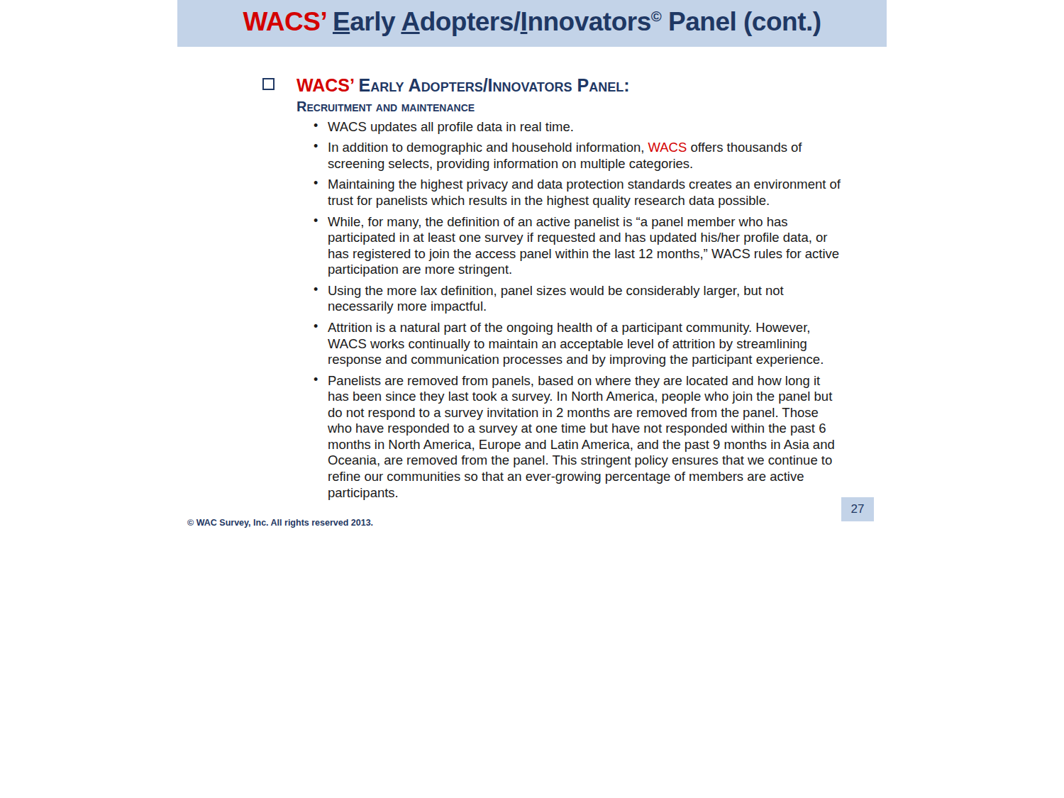WACS’ Early Adopters/Innovators© Panel (cont.)
WACS’ Early Adopters/Innovators Panel:
Recruitment and maintenance
WACS updates all profile data in real time.
In addition to demographic and household information, WACS offers thousands of screening selects, providing information on multiple categories.
Maintaining the highest privacy and data protection standards creates an environment of trust for panelists which results in the highest quality research data possible.
While, for many, the definition of an active panelist is “a panel member who has participated in at least one survey if requested and has updated his/her profile data, or has registered to join the access panel within the last 12 months,” WACS rules for active participation are more stringent.
Using the more lax definition, panel sizes would be considerably larger, but not necessarily more impactful.
Attrition is a natural part of the ongoing health of a participant community. However, WACS works continually to maintain an acceptable level of attrition by streamlining response and communication processes and by improving the participant experience.
Panelists are removed from panels, based on where they are located and how long it has been since they last took a survey. In North America, people who join the panel but do not respond to a survey invitation in 2 months are removed from the panel. Those who have responded to a survey at one time but have not responded within the past 6 months in North America, Europe and Latin America, and the past 9 months in Asia and Oceania, are removed from the panel. This stringent policy ensures that we continue to refine our communities so that an ever-growing percentage of members are active participants.
© WAC Survey, Inc. All rights reserved 2013.
27